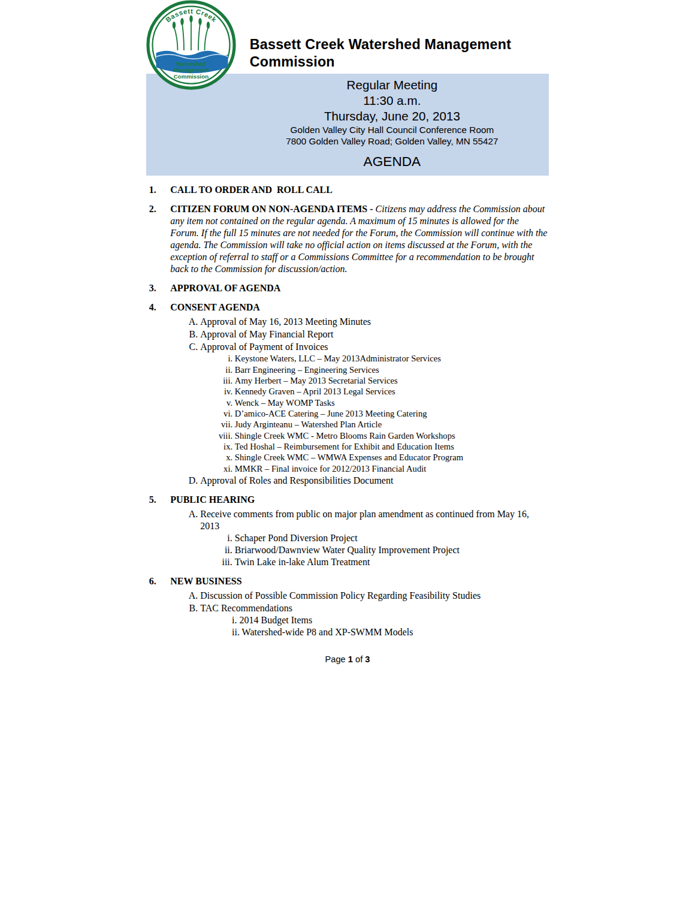Bassett Creek Watershed Management Commission
Bassett Creek Watershed Management Commission
Regular Meeting
11:30 a.m.
Thursday, June 20, 2013
Golden Valley City Hall Council Conference Room
7800 Golden Valley Road; Golden Valley, MN 55427
AGENDA
Call to Order and Roll Call
Citizen Forum on Non-Agenda Items - Citizens may address the Commission about any item not contained on the regular agenda. A maximum of 15 minutes is allowed for the Forum. If the full 15 minutes are not needed for the Forum, the Commission will continue with the agenda. The Commission will take no official action on items discussed at the Forum, with the exception of referral to staff or a Commissions Committee for a recommendation to be brought back to the Commission for discussion/action.
Approval of Agenda
Consent Agenda
Approval of May 16, 2013 Meeting Minutes
Approval of May Financial Report
Approval of Payment of Invoices
Keystone Waters, LLC – May 2013Administrator Services
Barr Engineering – Engineering Services
Amy Herbert – May 2013 Secretarial Services
Kennedy Graven – April 2013 Legal Services
Wenck – May WOMP Tasks
D’amico-ACE Catering – June 2013 Meeting Catering
Judy Arginteanu – Watershed Plan Article
Shingle Creek WMC - Metro Blooms Rain Garden Workshops
Ted Hoshal – Reimbursement for Exhibit and Education Items
Shingle Creek WMC – WMWA Expenses and Educator Program
MMKR – Final invoice for 2012/2013 Financial Audit
Approval of Roles and Responsibilities Document
Public Hearing
Receive comments from public on major plan amendment as continued from May 16, 2013
Schaper Pond Diversion Project
Briarwood/Dawnview Water Quality Improvement Project
Twin Lake in-lake Alum Treatment
New Business
Discussion of Possible Commission Policy Regarding Feasibility Studies
TAC Recommendations
i. 2014 Budget Items
ii. Watershed-wide P8 and XP-SWMM Models
Page 1 of 3